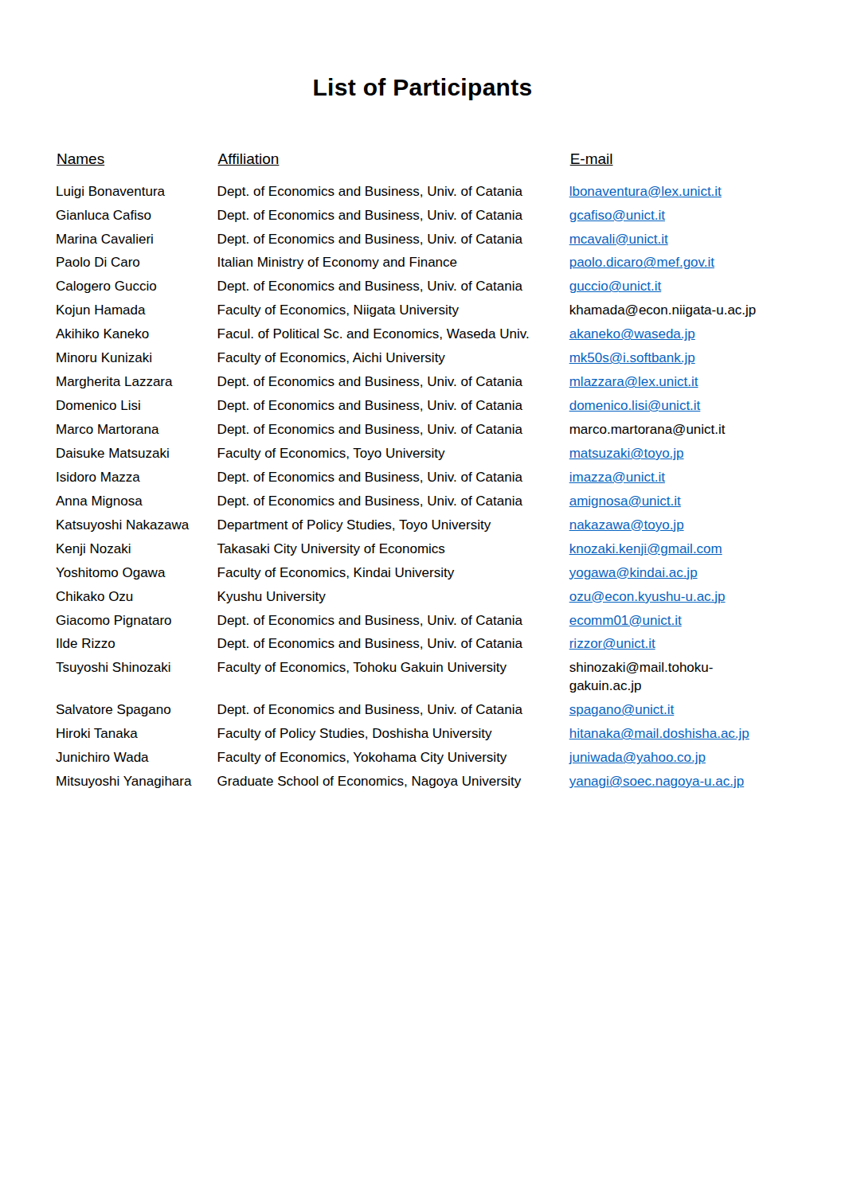List of Participants
| Names | Affiliation | E-mail |
| --- | --- | --- |
| Luigi Bonaventura | Dept. of Economics and Business, Univ. of Catania | lbonaventura@lex.unict.it |
| Gianluca Cafiso | Dept. of Economics and Business, Univ. of Catania | gcafiso@unict.it |
| Marina Cavalieri | Dept. of Economics and Business, Univ. of Catania | mcavali@unict.it |
| Paolo Di Caro | Italian Ministry of Economy and Finance | paolo.dicaro@mef.gov.it |
| Calogero Guccio | Dept. of Economics and Business, Univ. of Catania | guccio@unict.it |
| Kojun Hamada | Faculty of Economics, Niigata University | khamada@econ.niigata-u.ac.jp |
| Akihiko Kaneko | Facul. of Political Sc. and Economics, Waseda Univ. | akaneko@waseda.jp |
| Minoru Kunizaki | Faculty of Economics, Aichi University | mk50s@i.softbank.jp |
| Margherita Lazzara | Dept. of Economics and Business, Univ. of Catania | mlazzara@lex.unict.it |
| Domenico Lisi | Dept. of Economics and Business, Univ. of Catania | domenico.lisi@unict.it |
| Marco Martorana | Dept. of Economics and Business, Univ. of Catania | marco.martorana@unict.it |
| Daisuke Matsuzaki | Faculty of Economics, Toyo University | matsuzaki@toyo.jp |
| Isidoro Mazza | Dept. of Economics and Business, Univ. of Catania | imazza@unict.it |
| Anna Mignosa | Dept. of Economics and Business, Univ. of Catania | amignosa@unict.it |
| Katsuyoshi Nakazawa | Department of Policy Studies, Toyo University | nakazawa@toyo.jp |
| Kenji Nozaki | Takasaki City University of Economics | knozaki.kenji@gmail.com |
| Yoshitomo Ogawa | Faculty of Economics, Kindai University | yogawa@kindai.ac.jp |
| Chikako Ozu | Kyushu University | ozu@econ.kyushu-u.ac.jp |
| Giacomo Pignataro | Dept. of Economics and Business, Univ. of Catania | ecomm01@unict.it |
| Ilde Rizzo | Dept. of Economics and Business, Univ. of Catania | rizzor@unict.it |
| Tsuyoshi Shinozaki | Faculty of Economics, Tohoku Gakuin University | shinozaki@mail.tohoku- gakuin.ac.jp |
| Salvatore Spagano | Dept. of Economics and Business, Univ. of Catania | spagano@unict.it |
| Hiroki Tanaka | Faculty of Policy Studies, Doshisha University | hitanaka@mail.doshisha.ac.jp |
| Junichiro Wada | Faculty of Economics, Yokohama City University | juniwada@yahoo.co.jp |
| Mitsuyoshi Yanagihara | Graduate School of Economics, Nagoya University | yanagi@soec.nagoya-u.ac.jp |